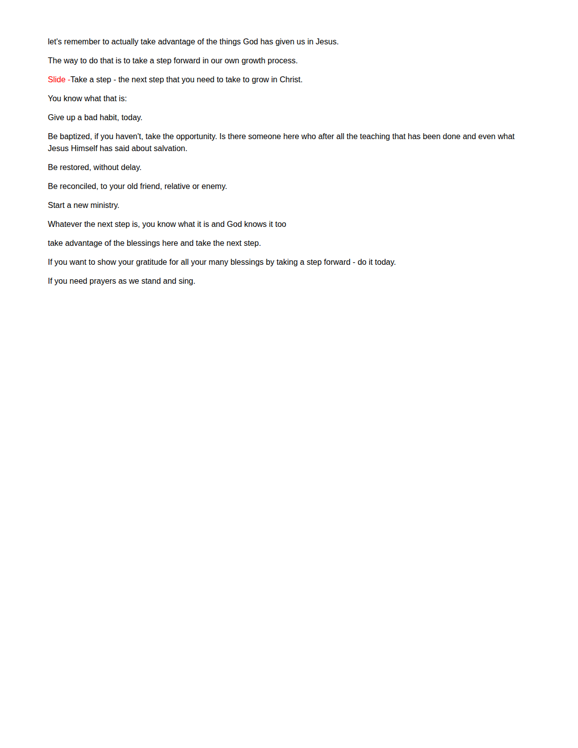let's remember to actually take advantage of the things God has given us in Jesus.
The way to do that is to take a step forward in our own growth process.
Slide -Take a step - the next step that you need to take to grow in Christ.
You know what that is:
Give up a bad habit, today.
Be baptized, if you haven't, take the opportunity. Is there someone here who after all the teaching that has been done and even what Jesus Himself has said about salvation.
Be restored, without delay.
Be reconciled, to your old friend, relative or enemy.
Start a new ministry.
Whatever the next step is, you know what it is and God knows it too
take advantage of the blessings here and take the next step.
If you want to show your gratitude for all your many blessings by taking a step forward - do it today.
If you need prayers as we stand and sing.